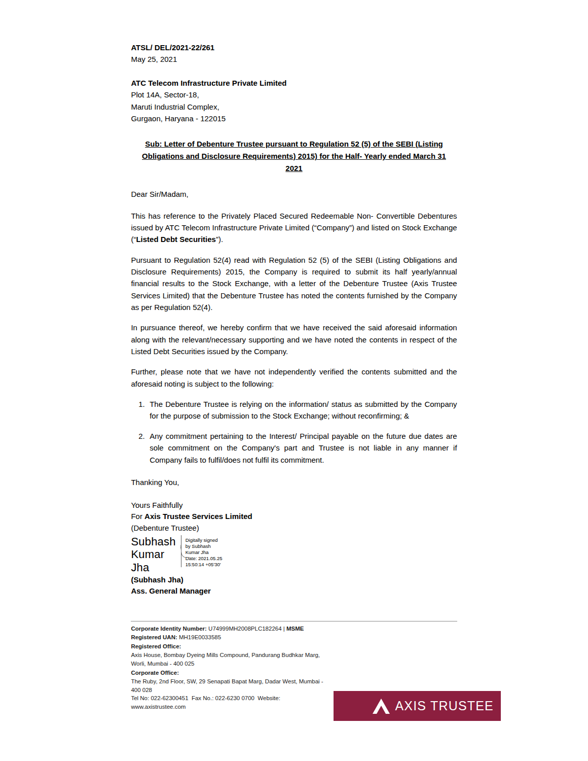ATSL/ DEL/2021-22/261
May 25, 2021
ATC Telecom Infrastructure Private Limited
Plot 14A, Sector-18,
Maruti Industrial Complex,
Gurgaon, Haryana - 122015
Sub: Letter of Debenture Trustee pursuant to Regulation 52 (5) of the SEBI (Listing Obligations and Disclosure Requirements) 2015) for the Half- Yearly ended March 31 2021
Dear Sir/Madam,
This has reference to the Privately Placed Secured Redeemable Non- Convertible Debentures issued by ATC Telecom Infrastructure Private Limited (“Company”) and listed on Stock Exchange (“Listed Debt Securities”).
Pursuant to Regulation 52(4) read with Regulation 52 (5) of the SEBI (Listing Obligations and Disclosure Requirements) 2015, the Company is required to submit its half yearly/annual financial results to the Stock Exchange, with a letter of the Debenture Trustee (Axis Trustee Services Limited) that the Debenture Trustee has noted the contents furnished by the Company as per Regulation 52(4).
In pursuance thereof, we hereby confirm that we have received the said aforesaid information along with the relevant/necessary supporting and we have noted the contents in respect of the Listed Debt Securities issued by the Company.
Further, please note that we have not independently verified the contents submitted and the aforesaid noting is subject to the following:
The Debenture Trustee is relying on the information/ status as submitted by the Company for the purpose of submission to the Stock Exchange; without reconfirming; &
Any commitment pertaining to the Interest/ Principal payable on the future due dates are sole commitment on the Company's part and Trustee is not liable in any manner if Company fails to fulfil/does not fulfil its commitment.
Thanking You,
Yours Faithfully
For Axis Trustee Services Limited
(Debenture Trustee)
Subhash
Kumar
Jha
Digitally signed
by Subhash
Kumar Jha
Date: 2021.05.25
15:50:14 +05'30'
(Subhash Jha)
Ass. General Manager
Corporate Identity Number: U74999MH2008PLC182264 | MSME Registered UAN: MH19E0033585
Registered Office:
Axis House, Bombay Dyeing Mills Compound, Pandurang Budhkar Marg, Worli, Mumbai - 400 025
Corporate Office:
The Ruby, 2nd Floor, SW, 29 Senapati Bapat Marg, Dadar West, Mumbai - 400 028
Tel No: 022-62300451 Fax No.: 022-6230 0700 Website: www.axistrustee.com
AXIS TRUSTEE